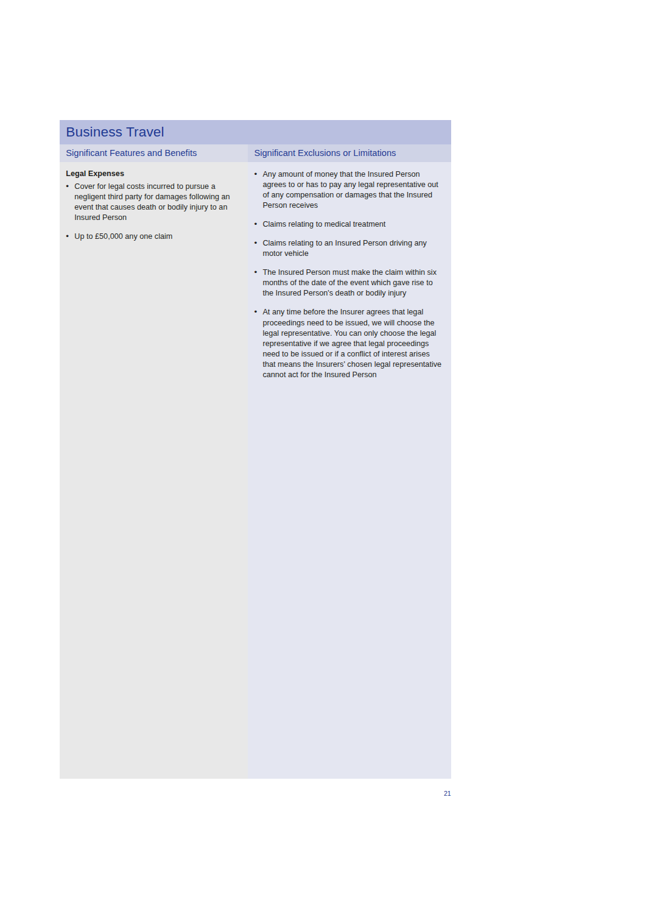Business Travel
| Significant Features and Benefits | Significant Exclusions or Limitations |
| --- | --- |
| Legal Expenses Cover for legal costs incurred to pursue a negligent third party for damages following an event that causes death or bodily injury to an Insured Person Up to £50,000 any one claim | Any amount of money that the Insured Person agrees to or has to pay any legal representative out of any compensation or damages that the Insured Person receives Claims relating to medical treatment Claims relating to an Insured Person driving any motor vehicle The Insured Person must make the claim within six months of the date of the event which gave rise to the Insured Person's death or bodily injury At any time before the Insurer agrees that legal proceedings need to be issued, we will choose the legal representative. You can only choose the legal representative if we agree that legal proceedings need to be issued or if a conflict of interest arises that means the Insurers' chosen legal representative cannot act for the Insured Person |
21